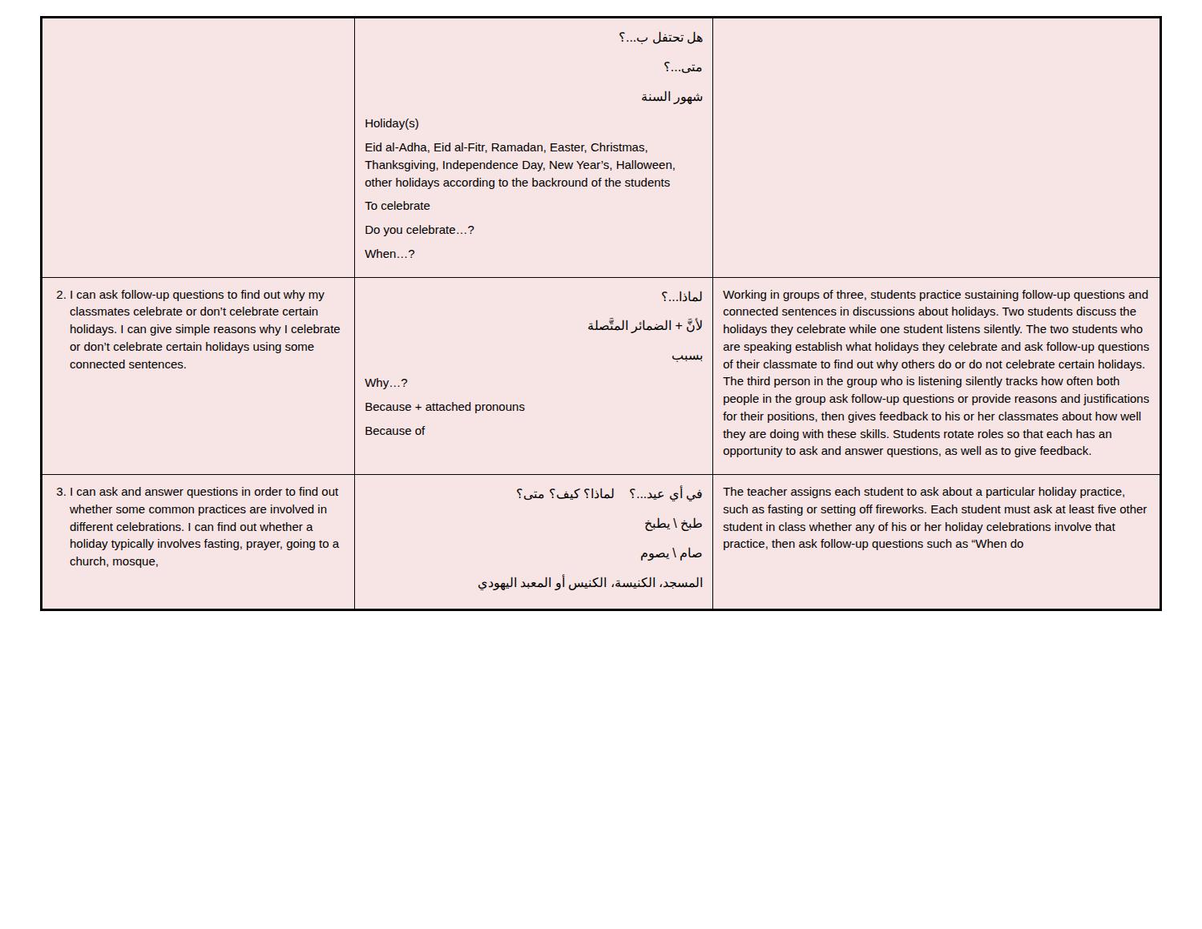| | هل تحتفل ب...؟ متى...؟ شهور السنة Holiday(s) Eid al-Adha, Eid al-Fitr, Ramadan, Easter, Christmas, Thanksgiving, Independence Day, New Year’s, Halloween, other holidays according to the backround of the students To celebrate Do you celebrate…? When…? | |
| I can ask follow-up questions to find out why my classmates celebrate or don’t celebrate certain holidays. I can give simple reasons why I celebrate or don’t celebrate certain holidays using some connected sentences. | لماذا...؟ لأنَّ + الضمائر المتَّصلة بسبب Why…? Because + attached pronouns Because of | Working in groups of three, students practice sustaining follow-up questions and connected sentences in discussions about holidays. Two students discuss the holidays they celebrate while one student listens silently. The two students who are speaking establish what holidays they celebrate and ask follow-up questions of their classmate to find out why others do or do not celebrate certain holidays. The third person in the group who is listening silently tracks how often both people in the group ask follow-up questions or provide reasons and justifications for their positions, then gives feedback to his or her classmates about how well they are doing with these skills. Students rotate roles so that each has an opportunity to ask and answer questions, as well as to give feedback. |
| I can ask and answer questions in order to find out whether some common practices are involved in different celebrations. I can find out whether a holiday typically involves fasting, prayer, going to a church, mosque, | في أي عيد...؟ لماذا؟ كيف؟ متى؟ طبخ \ يطبخ صام \ يصوم المسجد، الكنيسة، الكنيس أو المعبد اليهودي | The teacher assigns each student to ask about a particular holiday practice, such as fasting or setting off fireworks. Each student must ask at least five other student in class whether any of his or her holiday celebrations involve that practice, then ask follow-up questions such as “When do |